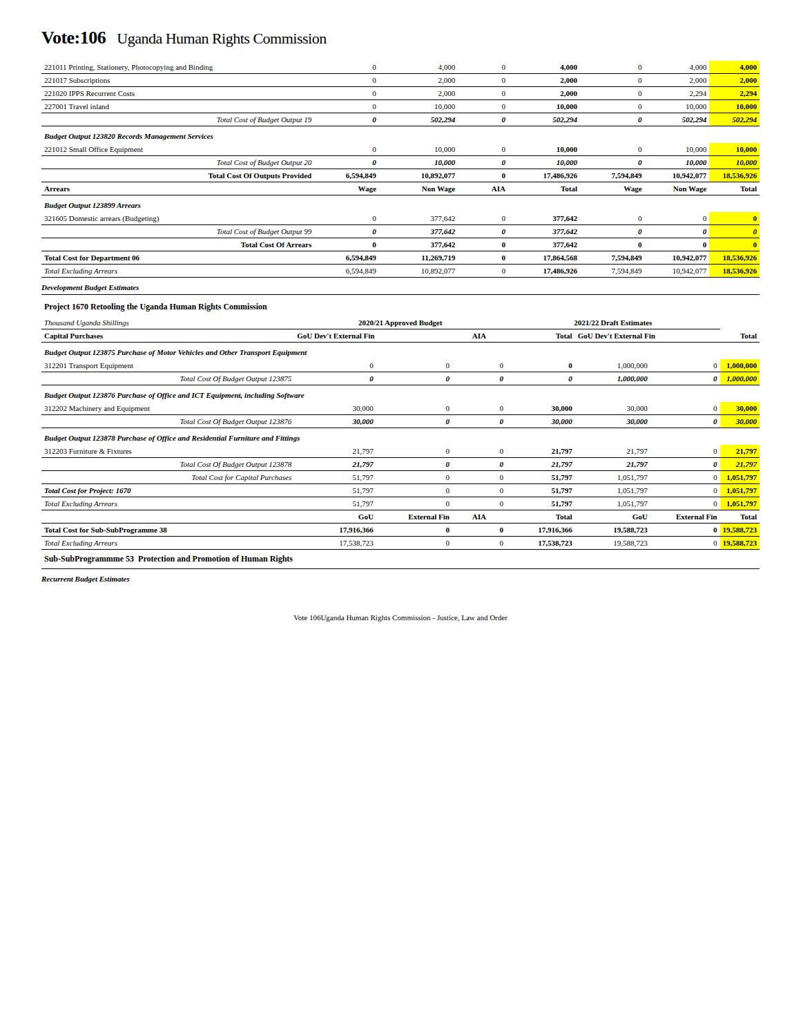Vote:106 Uganda Human Rights Commission
| 221011 Printing, Stationery, Photocopying and Binding | 0 | 4,000 | 0 | 4,000 | 0 | 4,000 | 4,000 |
| 221017 Subscriptions | 0 | 2,000 | 0 | 2,000 | 0 | 2,000 | 2,000 |
| 221020 IPPS Recurrent Costs | 0 | 2,000 | 0 | 2,000 | 0 | 2,294 | 2,294 |
| 227001 Travel inland | 0 | 10,000 | 0 | 10,000 | 0 | 10,000 | 10,000 |
| Total Cost of Budget Output 19 | 0 | 502,294 | 0 | 502,294 | 0 | 502,294 | 502,294 |
| Budget Output 123820 Records Management Services |
| 221012 Small Office Equipment | 0 | 10,000 | 0 | 10,000 | 0 | 10,000 | 10,000 |
| Total Cost of Budget Output 20 | 0 | 10,000 | 0 | 10,000 | 0 | 10,000 | 10,000 |
| Total Cost Of Outputs Provided | 6,594,849 | 10,892,077 | 0 | 17,486,926 | 7,594,849 | 10,942,077 | 18,536,926 |
| Arrears | Wage | Non Wage | AIA | Total | Wage | Non Wage | Total |
| Budget Output 123899 Arrears |
| 321605 Domestic arrears (Budgeting) | 0 | 377,642 | 0 | 377,642 | 0 | 0 | 0 |
| Total Cost of Budget Output 99 | 0 | 377,642 | 0 | 377,642 | 0 | 0 | 0 |
| Total Cost Of Arrears | 0 | 377,642 | 0 | 377,642 | 0 | 0 | 0 |
| Total Cost for Department 06 | 6,594,849 | 11,269,719 | 0 | 17,864,568 | 7,594,849 | 10,942,077 | 18,536,926 |
| Total Excluding Arrears | 6,594,849 | 10,892,077 | 0 | 17,486,926 | 7,594,849 | 10,942,077 | 18,536,926 |
Development Budget Estimates
| Project 1670 Retooling the Uganda Human Rights Commission |
| Thousand Uganda Shillings | 2020/21 Approved Budget | 2021/22 Draft Estimates |
| Capital Purchases | GoU Dev't External Fin | AIA | Total | GoU Dev't External Fin | Total |
| Budget Output 123875 Purchase of Motor Vehicles and Other Transport Equipment |
| 312201 Transport Equipment | 0 | 0 | 0 | 0 | 1,000,000 | 0 | 1,000,000 |
| Total Cost Of Budget Output 123875 | 0 | 0 | 0 | 0 | 1,000,000 | 0 | 1,000,000 |
| Budget Output 123876 Purchase of Office and ICT Equipment, including Software |
| 312202 Machinery and Equipment | 30,000 | 0 | 0 | 30,000 | 30,000 | 0 | 30,000 |
| Total Cost Of Budget Output 123876 | 30,000 | 0 | 0 | 30,000 | 30,000 | 0 | 30,000 |
| Budget Output 123878 Purchase of Office and Residential Furniture and Fittings |
| 312203 Furniture & Fixtures | 21,797 | 0 | 0 | 21,797 | 21,797 | 0 | 21,797 |
| Total Cost Of Budget Output 123878 | 21,797 | 0 | 0 | 21,797 | 21,797 | 0 | 21,797 |
| Total Cost for Capital Purchases | 51,797 | 0 | 0 | 51,797 | 1,051,797 | 0 | 1,051,797 |
| Total Cost for Project: 1670 | 51,797 | 0 | 0 | 51,797 | 1,051,797 | 0 | 1,051,797 |
| Total Excluding Arrears | 51,797 | 0 | 0 | 51,797 | 1,051,797 | 0 | 1,051,797 |
| | GoU | External Fin | AIA | Total | GoU | External Fin | Total |
| Total Cost for Sub-SubProgramme 38 | 17,916,366 | 0 | 0 | 17,916,366 | 19,588,723 | 0 | 19,588,723 |
| Total Excluding Arrears | 17,538,723 | 0 | 0 | 17,538,723 | 19,588,723 | 0 | 19,588,723 |
| Sub-SubProgrammme 53 Protection and Promotion of Human Rights |
Recurrent Budget Estimates
Vote 106Uganda Human Rights Commission - Justice, Law and Order